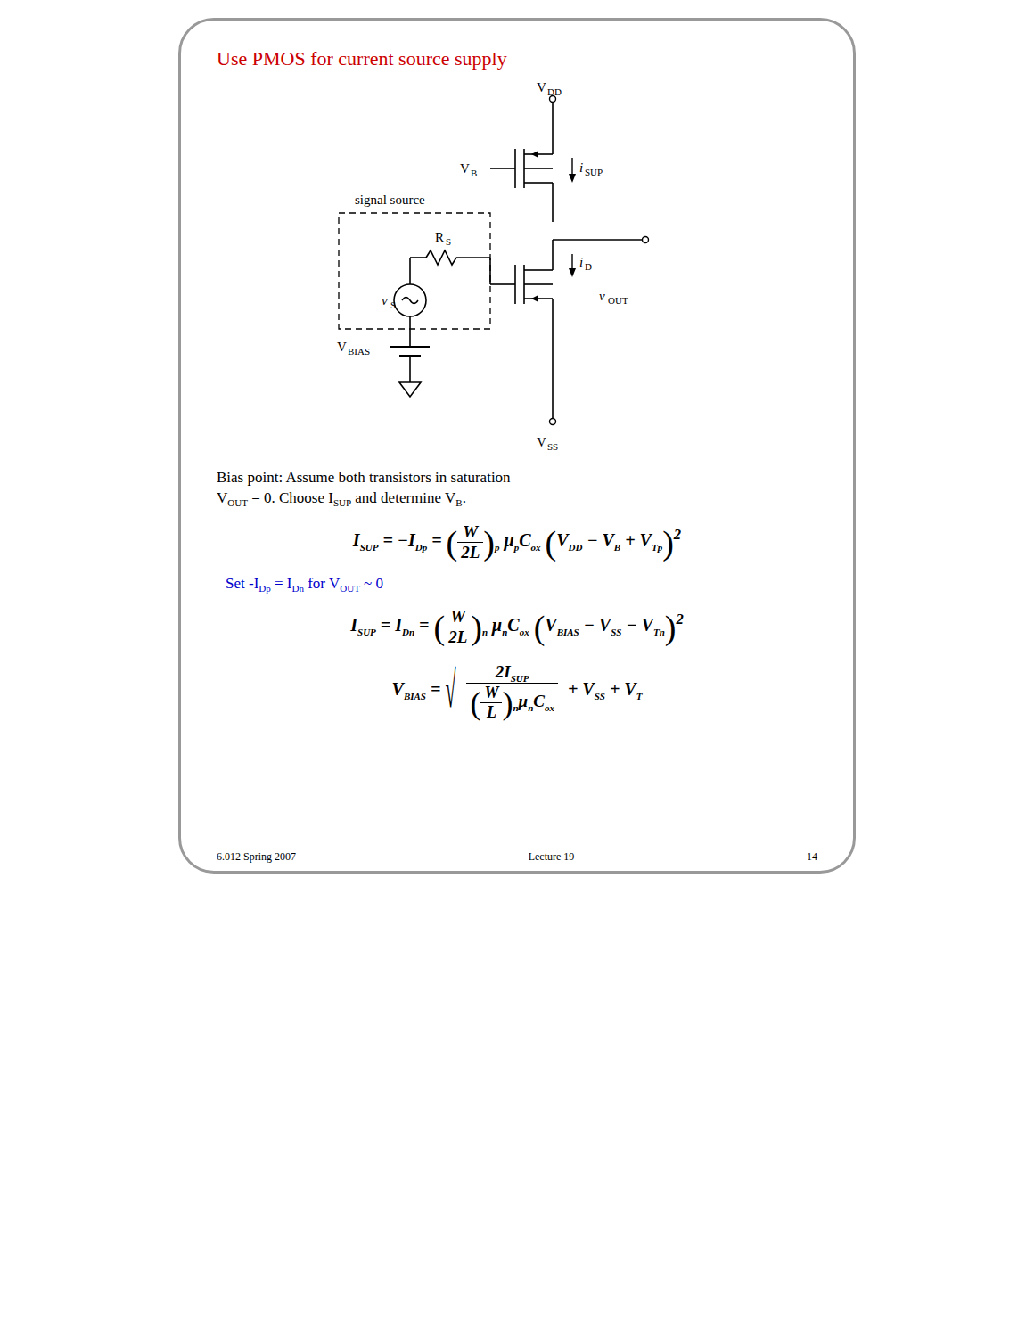Use PMOS for current source supply
V B i SUP i D v OUT signal source R S v S V BIAS V SS V DD
Bias point: Assume both transistors in saturation
VOUT = 0. Choose ISUP and determine VB.
ISUP = −IDp = (W 2L) p μp Cox (VDD − VB + VTp)2
Set -IDp = IDn for VOUT ~ 0
ISUP = IDn = (W 2L) n μn Cox (VBIAS − VSS − VTn)2
VBIAS = √ 2ISUP (WL) nμn Cox + VSS + VT
6.012 Spring 2007 Lecture 19 14